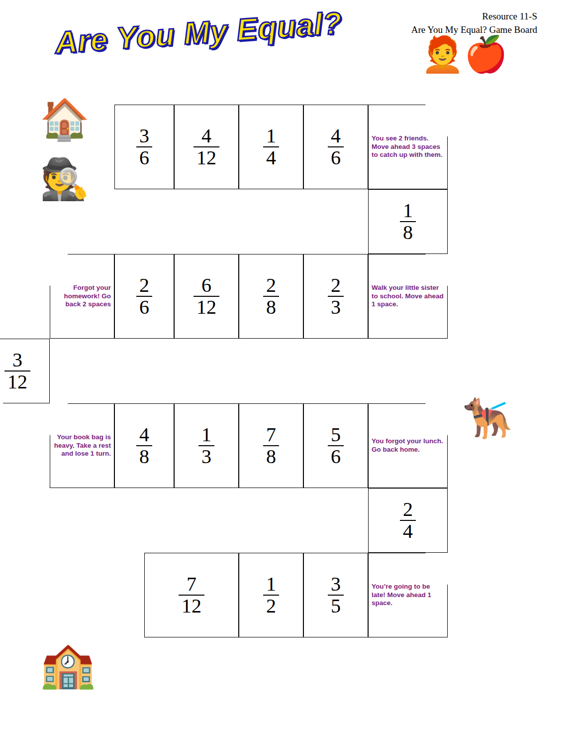Are You My Equal?
Resource 11-S
Are You My Equal? Game Board
🧑‍🦰🍎
🏠
🕵️
🐕‍🦺
🏫
36
412
14
46
You see 2 friends. Move ahead 3 spaces to catch up with them.
18
Forgot your homework! Go back 2 spaces
26
612
28
23
Walk your little sister to school. Move ahead 1 space.
312
Your book bag is heavy. Take a rest and lose 1 turn.
48
13
78
56
You forgot your lunch. Go back home.
24
712
12
35
You’re going to be late! Move ahead 1 space.